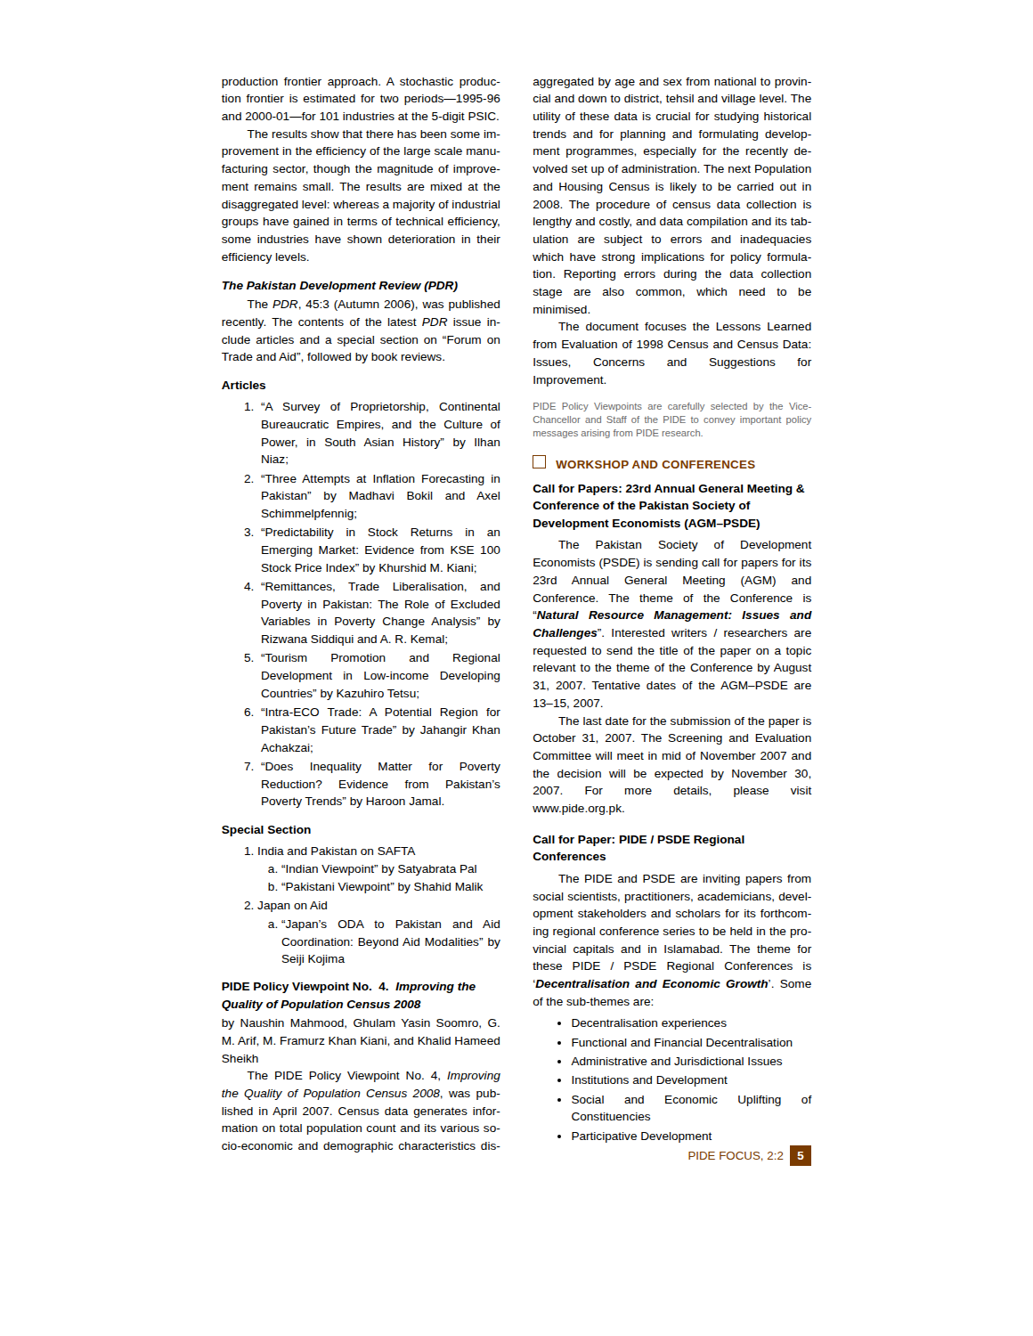production frontier approach. A stochastic production frontier is estimated for two periods—1995-96 and 2000-01—for 101 industries at the 5-digit PSIC.
The results show that there has been some improvement in the efficiency of the large scale manufacturing sector, though the magnitude of improvement remains small. The results are mixed at the disaggregated level: whereas a majority of industrial groups have gained in terms of technical efficiency, some industries have shown deterioration in their efficiency levels.
The Pakistan Development Review (PDR)
The PDR, 45:3 (Autumn 2006), was published recently. The contents of the latest PDR issue include articles and a special section on “Forum on Trade and Aid”, followed by book reviews.
Articles
“A Survey of Proprietorship, Continental Bureaucratic Empires, and the Culture of Power, in South Asian History” by Ilhan Niaz;
“Three Attempts at Inflation Forecasting in Pakistan” by Madhavi Bokil and Axel Schimmelpfennig;
“Predictability in Stock Returns in an Emerging Market: Evidence from KSE 100 Stock Price Index” by Khurshid M. Kiani;
“Remittances, Trade Liberalisation, and Poverty in Pakistan: The Role of Excluded Variables in Poverty Change Analysis” by Rizwana Siddiqui and A. R. Kemal;
“Tourism Promotion and Regional Development in Low-income Developing Countries” by Kazuhiro Tetsu;
“Intra-ECO Trade: A Potential Region for Pakistan’s Future Trade” by Jahangir Khan Achakzai;
“Does Inequality Matter for Poverty Reduction? Evidence from Pakistan’s Poverty Trends” by Haroon Jamal.
Special Section
India and Pakistan on SAFTA
“Indian Viewpoint” by Satyabrata Pal
“Pakistani Viewpoint” by Shahid Malik
Japan on Aid
“Japan’s ODA to Pakistan and Aid Coordination: Beyond Aid Modalities” by Seiji Kojima
PIDE Policy Viewpoint No. 4. Improving the Quality of Population Census 2008
by Naushin Mahmood, Ghulam Yasin Soomro, G. M. Arif, M. Framurz Khan Kiani, and Khalid Hameed Sheikh
The PIDE Policy Viewpoint No. 4, Improving the Quality of Population Census 2008, was published in April 2007. Census data generates information on total population count and its various socio-economic and demographic characteristics disaggregated by age and sex from national to provincial and down to district, tehsil and village level. The utility of these data is crucial for studying historical trends and for planning and formulating development programmes, especially for the recently devolved set up of administration. The next Population and Housing Census is likely to be carried out in 2008. The procedure of census data collection is lengthy and costly, and data compilation and its tabulation are subject to errors and inadequacies which have strong implications for policy formulation. Reporting errors during the data collection stage are also common, which need to be minimised.
The document focuses the Lessons Learned from Evaluation of 1998 Census and Census Data: Issues, Concerns and Suggestions for Improvement.
PIDE Policy Viewpoints are carefully selected by the Vice-Chancellor and Staff of the PIDE to convey important policy messages arising from PIDE research.
WORKSHOP AND CONFERENCES
Call for Papers: 23rd Annual General Meeting & Conference of the Pakistan Society of Development Economists (AGM–PSDE)
The Pakistan Society of Development Economists (PSDE) is sending call for papers for its 23rd Annual General Meeting (AGM) and Conference. The theme of the Conference is “Natural Resource Management: Issues and Challenges”. Interested writers / researchers are requested to send the title of the paper on a topic relevant to the theme of the Conference by August 31, 2007. Tentative dates of the AGM–PSDE are 13–15, 2007.
The last date for the submission of the paper is October 31, 2007. The Screening and Evaluation Committee will meet in mid of November 2007 and the decision will be expected by November 30, 2007. For more details, please visit www.pide.org.pk.
Call for Paper: PIDE / PSDE Regional Conferences
The PIDE and PSDE are inviting papers from social scientists, practitioners, academicians, development stakeholders and scholars for its forthcoming regional conference series to be held in the provincial capitals and in Islamabad. The theme for these PIDE / PSDE Regional Conferences is ‘Decentralisation and Economic Growth’. Some of the sub-themes are:
Decentralisation experiences
Functional and Financial Decentralisation
Administrative and Jurisdictional Issues
Institutions and Development
Social and Economic Uplifting of Constituencies
Participative Development
PIDE FOCUS, 2:25